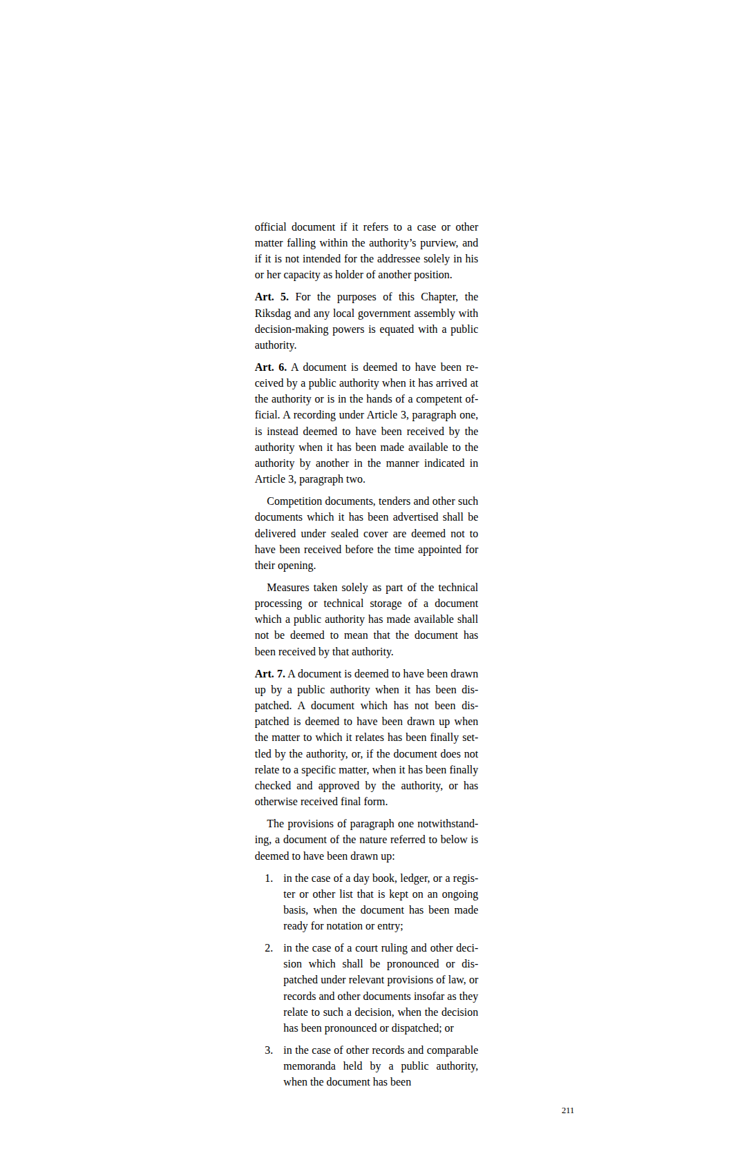official document if it refers to a case or other matter falling within the authority’s purview, and if it is not intended for the addressee solely in his or her capacity as holder of another position.
Art. 5. For the purposes of this Chapter, the Riksdag and any local government assembly with decision-making powers is equated with a public authority.
Art. 6. A document is deemed to have been received by a public authority when it has arrived at the authority or is in the hands of a competent official. A recording under Article 3, paragraph one, is instead deemed to have been received by the authority when it has been made available to the authority by another in the manner indicated in Article 3, paragraph two.
Competition documents, tenders and other such documents which it has been advertised shall be delivered under sealed cover are deemed not to have been received before the time appointed for their opening.
Measures taken solely as part of the technical processing or technical storage of a document which a public authority has made available shall not be deemed to mean that the document has been received by that authority.
Art. 7. A document is deemed to have been drawn up by a public authority when it has been dispatched. A document which has not been dispatched is deemed to have been drawn up when the matter to which it relates has been finally settled by the authority, or, if the document does not relate to a specific matter, when it has been finally checked and approved by the authority, or has otherwise received final form.
The provisions of paragraph one notwithstanding, a document of the nature referred to below is deemed to have been drawn up:
1. in the case of a day book, ledger, or a register or other list that is kept on an ongoing basis, when the document has been made ready for notation or entry;
2. in the case of a court ruling and other decision which shall be pronounced or dispatched under relevant provisions of law, or records and other documents insofar as they relate to such a decision, when the decision has been pronounced or dispatched; or
3. in the case of other records and comparable memoranda held by a public authority, when the document has been
211